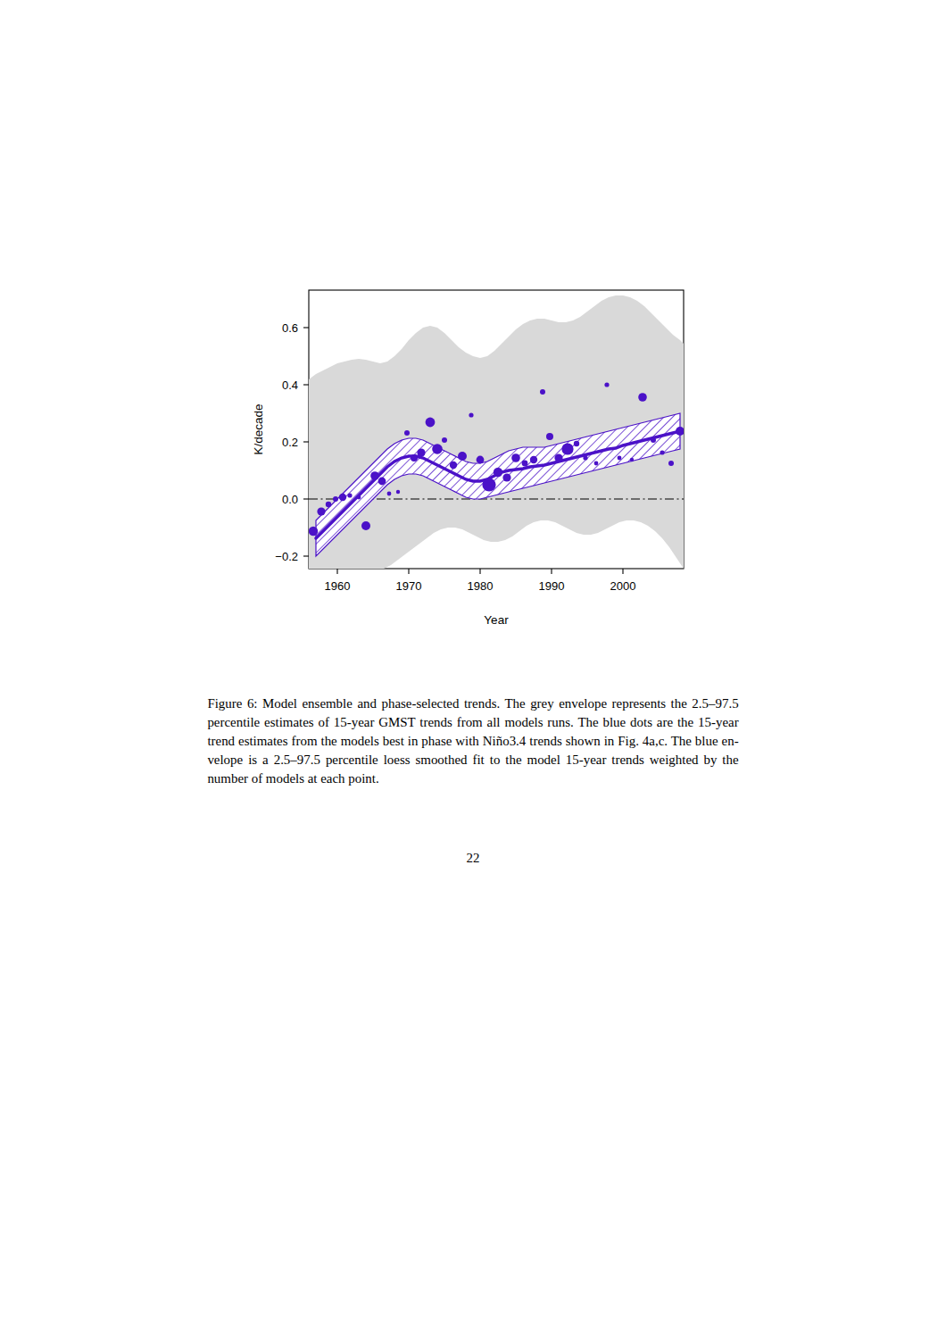Model ensemble and phase-selected 15-year GMST trends, 1957–2005 A scatter and envelope plot. The vertical axis is labelled K per decade and runs from below minus 0.2 to above 0.6. The horizontal axis is labelled Year with ticks at 1960, 1970, 1980, 1990 and 2000. A broad grey envelope shows the 2.5 to 97.5 percentile of 15-year trends from all model runs. A narrower hatched blue envelope with a thick blue central line shows a loess smoothed fit to the phase-selected model trends, rising from about minus 0.05 near 1957 to roughly 0.17 after 1975 and remaining near 0.15 to 0.18 thereafter. Blue dots of varying size mark individual 15-year trend estimates. A dash-dot horizontal line marks zero. 0.6 0.4 0.2 0.0 −0.2 1960 1970 1980 1990 2000 Year K/decade
Figure 6: Model ensemble and phase-selected trends. The grey envelope represents the 2.5–97.5 percentile estimates of 15-year GMST trends from all models runs. The blue dots are the 15-year trend estimates from the models best in phase with Niño3.4 trends shown in Fig. 4a,c. The blue envelope is a 2.5–97.5 percentile loess smoothed fit to the model 15-year trends weighted by the number of models at each point.
22